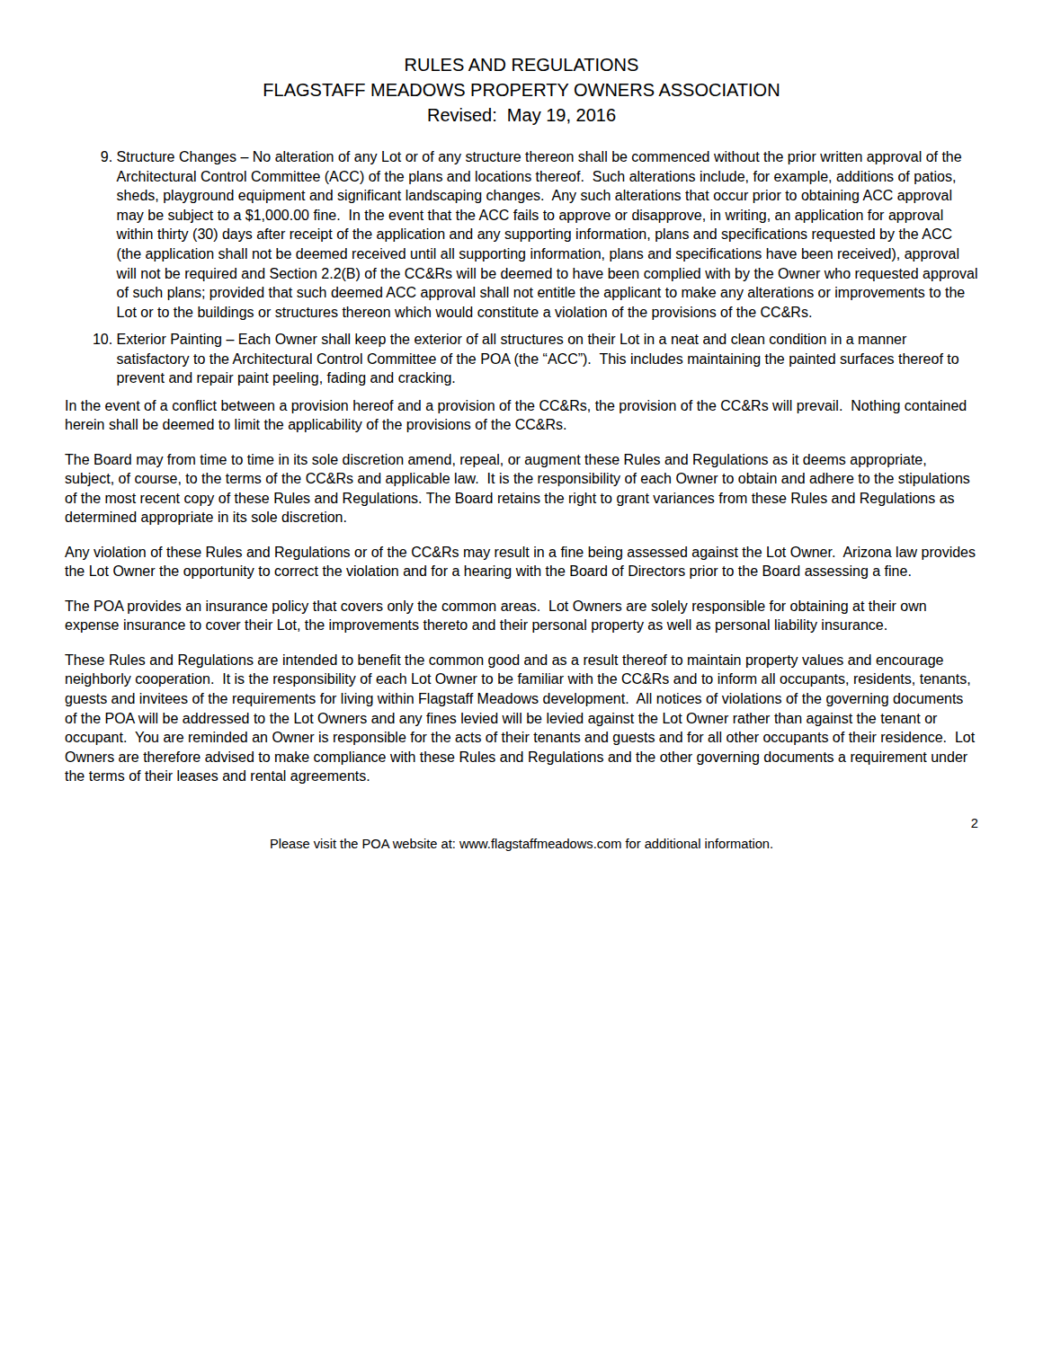RULES AND REGULATIONS
FLAGSTAFF MEADOWS PROPERTY OWNERS ASSOCIATION
Revised: May 19, 2016
Structure Changes – No alteration of any Lot or of any structure thereon shall be commenced without the prior written approval of the Architectural Control Committee (ACC) of the plans and locations thereof. Such alterations include, for example, additions of patios, sheds, playground equipment and significant landscaping changes. Any such alterations that occur prior to obtaining ACC approval may be subject to a $1,000.00 fine. In the event that the ACC fails to approve or disapprove, in writing, an application for approval within thirty (30) days after receipt of the application and any supporting information, plans and specifications requested by the ACC (the application shall not be deemed received until all supporting information, plans and specifications have been received), approval will not be required and Section 2.2(B) of the CC&Rs will be deemed to have been complied with by the Owner who requested approval of such plans; provided that such deemed ACC approval shall not entitle the applicant to make any alterations or improvements to the Lot or to the buildings or structures thereon which would constitute a violation of the provisions of the CC&Rs.
Exterior Painting – Each Owner shall keep the exterior of all structures on their Lot in a neat and clean condition in a manner satisfactory to the Architectural Control Committee of the POA (the “ACC”). This includes maintaining the painted surfaces thereof to prevent and repair paint peeling, fading and cracking.
In the event of a conflict between a provision hereof and a provision of the CC&Rs, the provision of the CC&Rs will prevail. Nothing contained herein shall be deemed to limit the applicability of the provisions of the CC&Rs.
The Board may from time to time in its sole discretion amend, repeal, or augment these Rules and Regulations as it deems appropriate, subject, of course, to the terms of the CC&Rs and applicable law. It is the responsibility of each Owner to obtain and adhere to the stipulations of the most recent copy of these Rules and Regulations. The Board retains the right to grant variances from these Rules and Regulations as determined appropriate in its sole discretion.
Any violation of these Rules and Regulations or of the CC&Rs may result in a fine being assessed against the Lot Owner. Arizona law provides the Lot Owner the opportunity to correct the violation and for a hearing with the Board of Directors prior to the Board assessing a fine.
The POA provides an insurance policy that covers only the common areas. Lot Owners are solely responsible for obtaining at their own expense insurance to cover their Lot, the improvements thereto and their personal property as well as personal liability insurance.
These Rules and Regulations are intended to benefit the common good and as a result thereof to maintain property values and encourage neighborly cooperation. It is the responsibility of each Lot Owner to be familiar with the CC&Rs and to inform all occupants, residents, tenants, guests and invitees of the requirements for living within Flagstaff Meadows development. All notices of violations of the governing documents of the POA will be addressed to the Lot Owners and any fines levied will be levied against the Lot Owner rather than against the tenant or occupant. You are reminded an Owner is responsible for the acts of their tenants and guests and for all other occupants of their residence. Lot Owners are therefore advised to make compliance with these Rules and Regulations and the other governing documents a requirement under the terms of their leases and rental agreements.
2
Please visit the POA website at: www.flagstaffmeadows.com for additional information.